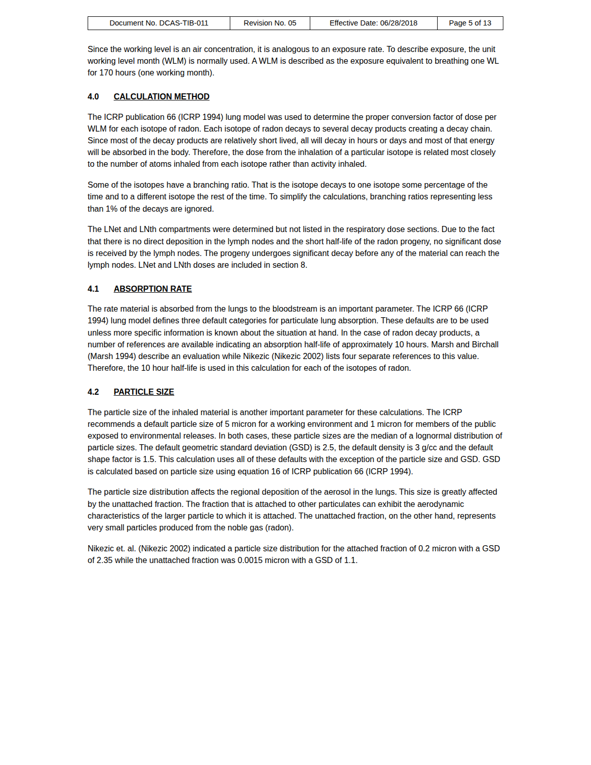| Document No. DCAS-TIB-011 | Revision No. 05 | Effective Date: 06/28/2018 | Page 5 of 13 |
Since the working level is an air concentration, it is analogous to an exposure rate. To describe exposure, the unit working level month (WLM) is normally used. A WLM is described as the exposure equivalent to breathing one WL for 170 hours (one working month).
4.0 CALCULATION METHOD
The ICRP publication 66 (ICRP 1994) lung model was used to determine the proper conversion factor of dose per WLM for each isotope of radon. Each isotope of radon decays to several decay products creating a decay chain. Since most of the decay products are relatively short lived, all will decay in hours or days and most of that energy will be absorbed in the body. Therefore, the dose from the inhalation of a particular isotope is related most closely to the number of atoms inhaled from each isotope rather than activity inhaled.
Some of the isotopes have a branching ratio. That is the isotope decays to one isotope some percentage of the time and to a different isotope the rest of the time. To simplify the calculations, branching ratios representing less than 1% of the decays are ignored.
The LNet and LNth compartments were determined but not listed in the respiratory dose sections. Due to the fact that there is no direct deposition in the lymph nodes and the short half-life of the radon progeny, no significant dose is received by the lymph nodes. The progeny undergoes significant decay before any of the material can reach the lymph nodes. LNet and LNth doses are included in section 8.
4.1 ABSORPTION RATE
The rate material is absorbed from the lungs to the bloodstream is an important parameter. The ICRP 66 (ICRP 1994) lung model defines three default categories for particulate lung absorption. These defaults are to be used unless more specific information is known about the situation at hand. In the case of radon decay products, a number of references are available indicating an absorption half-life of approximately 10 hours. Marsh and Birchall (Marsh 1994) describe an evaluation while Nikezic (Nikezic 2002) lists four separate references to this value. Therefore, the 10 hour half-life is used in this calculation for each of the isotopes of radon.
4.2 PARTICLE SIZE
The particle size of the inhaled material is another important parameter for these calculations. The ICRP recommends a default particle size of 5 micron for a working environment and 1 micron for members of the public exposed to environmental releases. In both cases, these particle sizes are the median of a lognormal distribution of particle sizes. The default geometric standard deviation (GSD) is 2.5, the default density is 3 g/cc and the default shape factor is 1.5. This calculation uses all of these defaults with the exception of the particle size and GSD. GSD is calculated based on particle size using equation 16 of ICRP publication 66 (ICRP 1994).
The particle size distribution affects the regional deposition of the aerosol in the lungs. This size is greatly affected by the unattached fraction. The fraction that is attached to other particulates can exhibit the aerodynamic characteristics of the larger particle to which it is attached. The unattached fraction, on the other hand, represents very small particles produced from the noble gas (radon).
Nikezic et. al. (Nikezic 2002) indicated a particle size distribution for the attached fraction of 0.2 micron with a GSD of 2.35 while the unattached fraction was 0.0015 micron with a GSD of 1.1.